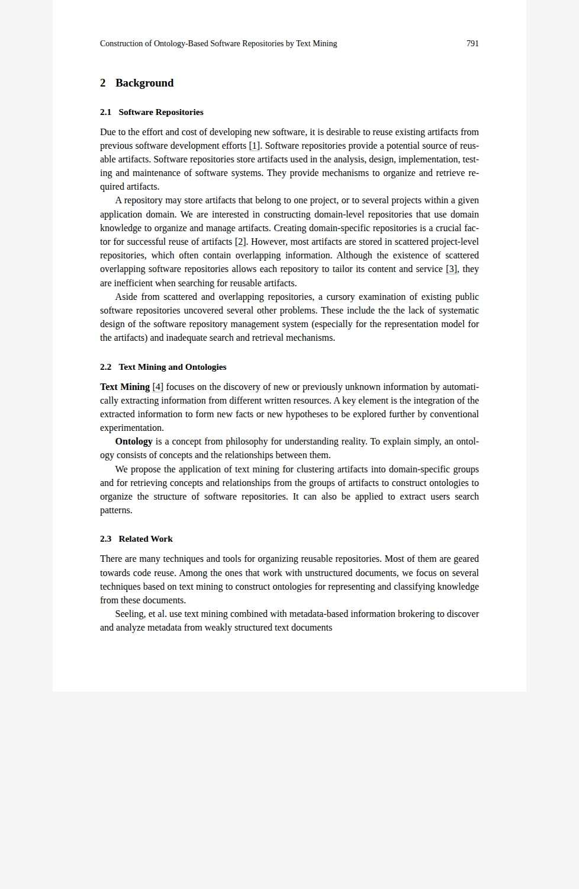Construction of Ontology-Based Software Repositories by Text Mining 791
2 Background
2.1 Software Repositories
Due to the effort and cost of developing new software, it is desirable to reuse existing artifacts from previous software development efforts [1]. Software repositories provide a potential source of reusable artifacts. Software repositories store artifacts used in the analysis, design, implementation, testing and maintenance of software systems. They provide mechanisms to organize and retrieve required artifacts.
A repository may store artifacts that belong to one project, or to several projects within a given application domain. We are interested in constructing domain-level repositories that use domain knowledge to organize and manage artifacts. Creating domain-specific repositories is a crucial factor for successful reuse of artifacts [2]. However, most artifacts are stored in scattered project-level repositories, which often contain overlapping information. Although the existence of scattered overlapping software repositories allows each repository to tailor its content and service [3], they are inefficient when searching for reusable artifacts.
Aside from scattered and overlapping repositories, a cursory examination of existing public software repositories uncovered several other problems. These include the the lack of systematic design of the software repository management system (especially for the representation model for the artifacts) and inadequate search and retrieval mechanisms.
2.2 Text Mining and Ontologies
Text Mining [4] focuses on the discovery of new or previously unknown information by automatically extracting information from different written resources. A key element is the integration of the extracted information to form new facts or new hypotheses to be explored further by conventional experimentation.
Ontology is a concept from philosophy for understanding reality. To explain simply, an ontology consists of concepts and the relationships between them.
We propose the application of text mining for clustering artifacts into domain-specific groups and for retrieving concepts and relationships from the groups of artifacts to construct ontologies to organize the structure of software repositories. It can also be applied to extract users search patterns.
2.3 Related Work
There are many techniques and tools for organizing reusable repositories. Most of them are geared towards code reuse. Among the ones that work with unstructured documents, we focus on several techniques based on text mining to construct ontologies for representing and classifying knowledge from these documents.
Seeling, et al. use text mining combined with metadata-based information brokering to discover and analyze metadata from weakly structured text documents